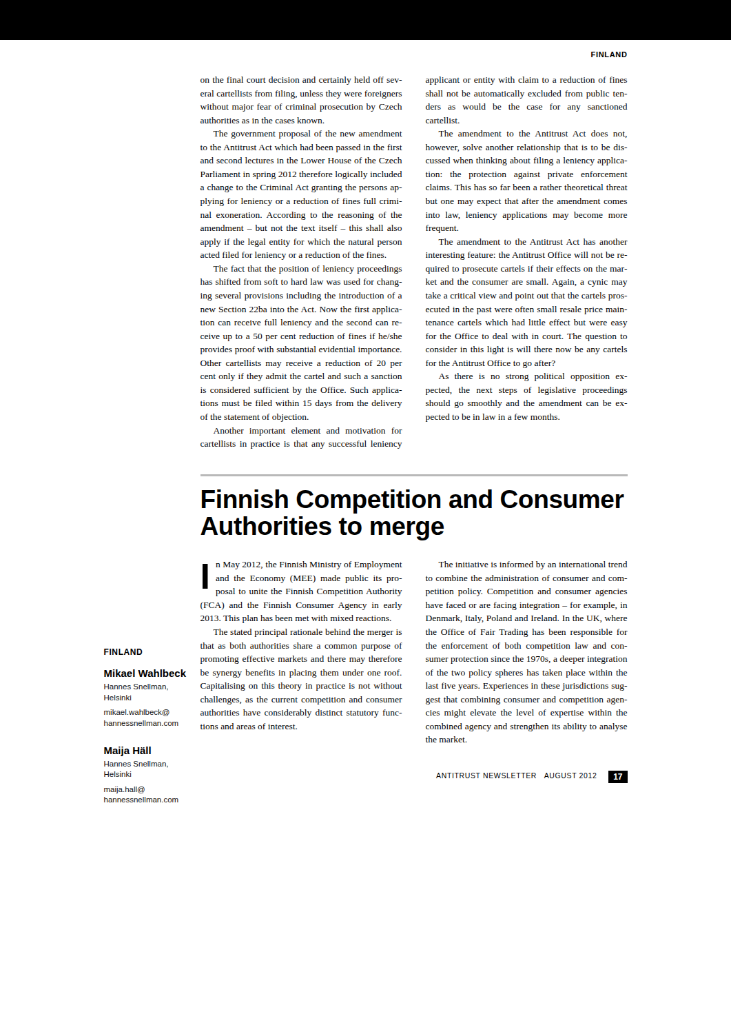FINLAND
on the final court decision and certainly held off several cartellists from filing, unless they were foreigners without major fear of criminal prosecution by Czech authorities as in the cases known.
The government proposal of the new amendment to the Antitrust Act which had been passed in the first and second lectures in the Lower House of the Czech Parliament in spring 2012 therefore logically included a change to the Criminal Act granting the persons applying for leniency or a reduction of fines full criminal exoneration. According to the reasoning of the amendment – but not the text itself – this shall also apply if the legal entity for which the natural person acted filed for leniency or a reduction of the fines.
The fact that the position of leniency proceedings has shifted from soft to hard law was used for changing several provisions including the introduction of a new Section 22ba into the Act. Now the first application can receive full leniency and the second can receive up to a 50 per cent reduction of fines if he/she provides proof with substantial evidential importance. Other cartellists may receive a reduction of 20 per cent only if they admit the cartel and such a sanction is considered sufficient by the Office. Such applications must be filed within 15 days from the delivery of the statement of objection.
Another important element and motivation for cartellists in practice is that any successful leniency applicant or entity with claim to a reduction of fines shall not be automatically excluded from public tenders as would be the case for any sanctioned cartellist.
The amendment to the Antitrust Act does not, however, solve another relationship that is to be discussed when thinking about filing a leniency application: the protection against private enforcement claims. This has so far been a rather theoretical threat but one may expect that after the amendment comes into law, leniency applications may become more frequent.
The amendment to the Antitrust Act has another interesting feature: the Antitrust Office will not be required to prosecute cartels if their effects on the market and the consumer are small. Again, a cynic may take a critical view and point out that the cartels prosecuted in the past were often small resale price maintenance cartels which had little effect but were easy for the Office to deal with in court. The question to consider in this light is will there now be any cartels for the Antitrust Office to go after?
As there is no strong political opposition expected, the next steps of legislative proceedings should go smoothly and the amendment can be expected to be in law in a few months.
FINLAND
Mikael Wahlbeck
Hannes Snellman, Helsinki
mikael.wahlbeck@
hannessnellman.com
Maija Häll
Hannes Snellman, Helsinki
maija.hall@
hannessnellman.com
Finnish Competition and Consumer Authorities to merge
In May 2012, the Finnish Ministry of Employment and the Economy (MEE) made public its proposal to unite the Finnish Competition Authority (FCA) and the Finnish Consumer Agency in early 2013. This plan has been met with mixed reactions.
The stated principal rationale behind the merger is that as both authorities share a common purpose of promoting effective markets and there may therefore be synergy benefits in placing them under one roof. Capitalising on this theory in practice is not without challenges, as the current competition and consumer authorities have considerably distinct statutory functions and areas of interest.
The initiative is informed by an international trend to combine the administration of consumer and competition policy. Competition and consumer agencies have faced or are facing integration – for example, in Denmark, Italy, Poland and Ireland. In the UK, where the Office of Fair Trading has been responsible for the enforcement of both competition law and consumer protection since the 1970s, a deeper integration of the two policy spheres has taken place within the last five years. Experiences in these jurisdictions suggest that combining consumer and competition agencies might elevate the level of expertise within the combined agency and strengthen its ability to analyse the market.
ANTITRUST NEWSLETTER AUGUST 2012
17